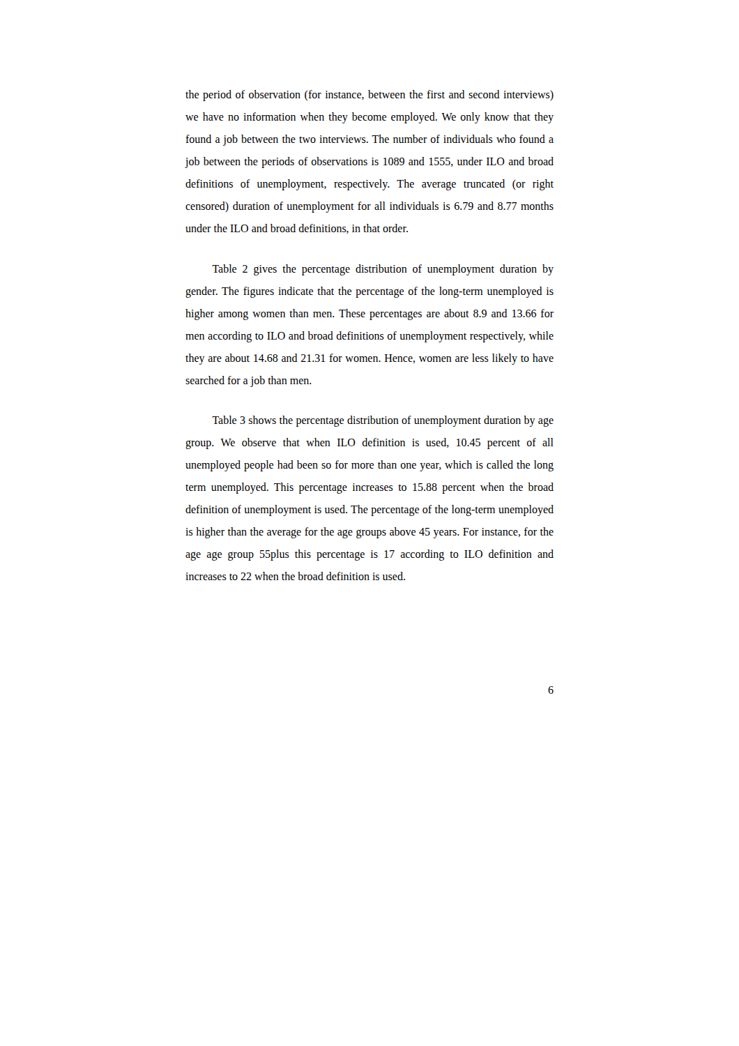the period of observation (for instance, between the first and second interviews) we have no information when they become employed. We only know that they found a job between the two interviews. The number of individuals who found a job between the periods of observations is 1089 and 1555, under ILO and broad definitions of unemployment, respectively. The average truncated (or right censored) duration of unemployment for all individuals is 6.79 and 8.77 months under the ILO and broad definitions, in that order.
Table 2 gives the percentage distribution of unemployment duration by gender. The figures indicate that the percentage of the long-term unemployed is higher among women than men. These percentages are about 8.9 and 13.66 for men according to ILO and broad definitions of unemployment respectively, while they are about 14.68 and 21.31 for women. Hence, women are less likely to have searched for a job than men.
Table 3 shows the percentage distribution of unemployment duration by age group. We observe that when ILO definition is used, 10.45 percent of all unemployed people had been so for more than one year, which is called the long term unemployed. This percentage increases to 15.88 percent when the broad definition of unemployment is used. The percentage of the long-term unemployed is higher than the average for the age groups above 45 years. For instance, for the age age group 55plus this percentage is 17 according to ILO definition and increases to 22 when the broad definition is used.
6